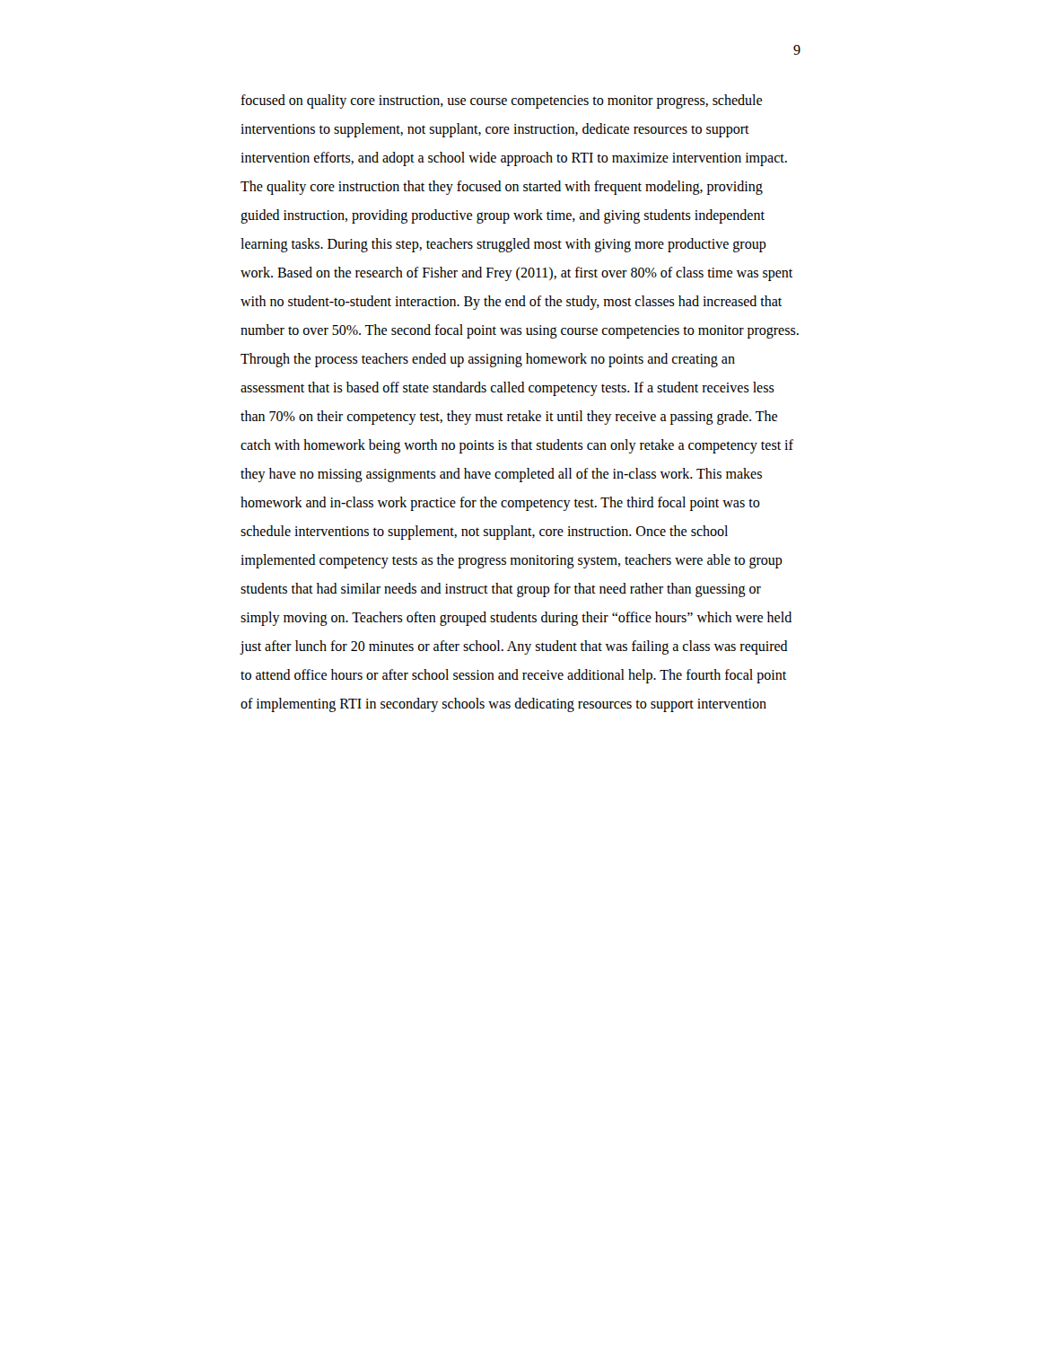9
focused on quality core instruction, use course competencies to monitor progress, schedule interventions to supplement, not supplant, core instruction, dedicate resources to support intervention efforts, and adopt a school wide approach to RTI to maximize intervention impact. The quality core instruction that they focused on started with frequent modeling, providing guided instruction, providing productive group work time, and giving students independent learning tasks. During this step, teachers struggled most with giving more productive group work. Based on the research of Fisher and Frey (2011), at first over 80% of class time was spent with no student-to-student interaction. By the end of the study, most classes had increased that number to over 50%. The second focal point was using course competencies to monitor progress. Through the process teachers ended up assigning homework no points and creating an assessment that is based off state standards called competency tests. If a student receives less than 70% on their competency test, they must retake it until they receive a passing grade. The catch with homework being worth no points is that students can only retake a competency test if they have no missing assignments and have completed all of the in-class work. This makes homework and in-class work practice for the competency test. The third focal point was to schedule interventions to supplement, not supplant, core instruction. Once the school implemented competency tests as the progress monitoring system, teachers were able to group students that had similar needs and instruct that group for that need rather than guessing or simply moving on. Teachers often grouped students during their “office hours” which were held just after lunch for 20 minutes or after school. Any student that was failing a class was required to attend office hours or after school session and receive additional help. The fourth focal point of implementing RTI in secondary schools was dedicating resources to support intervention